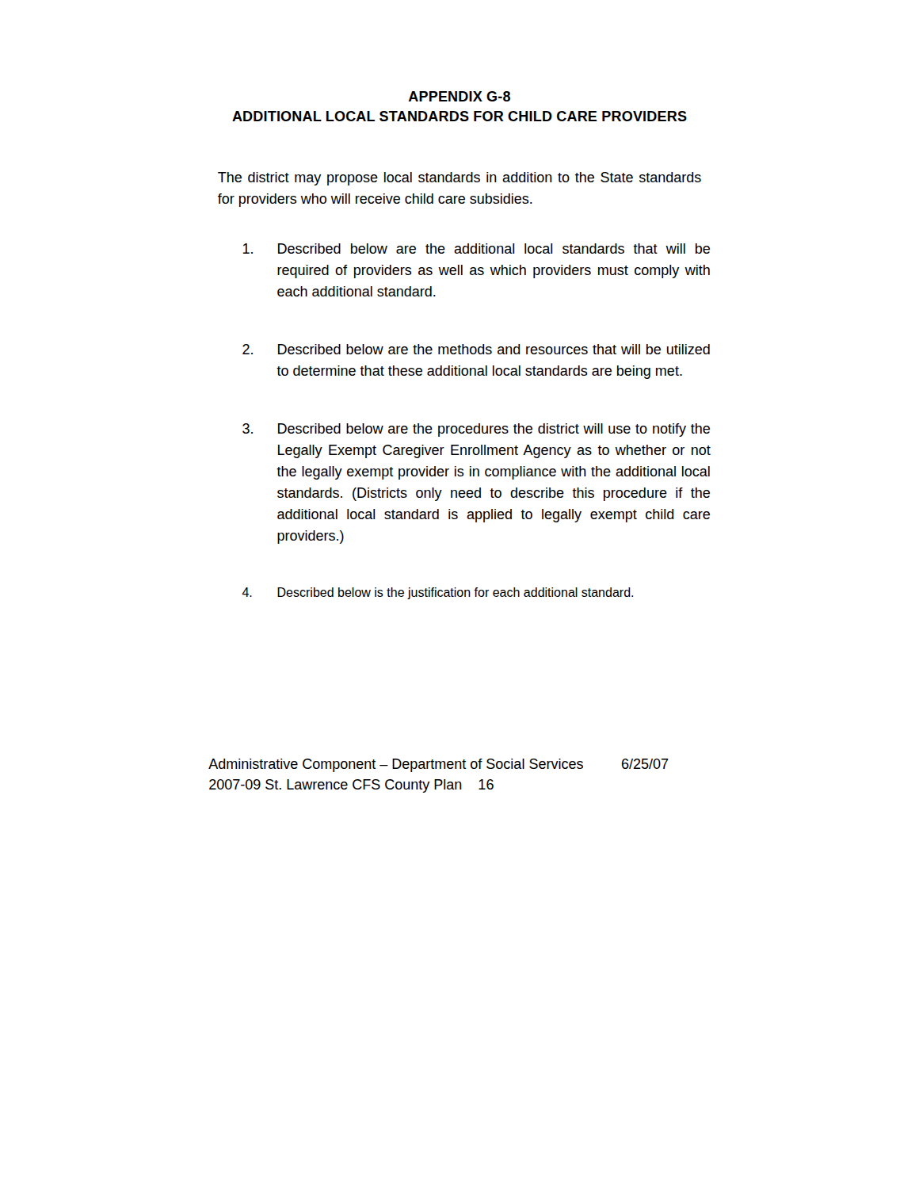APPENDIX G-8
ADDITIONAL LOCAL STANDARDS FOR CHILD CARE PROVIDERS
The district may propose local standards in addition to the State standards for providers who will receive child care subsidies.
1. Described below are the additional local standards that will be required of providers as well as which providers must comply with each additional standard.
2. Described below are the methods and resources that will be utilized to determine that these additional local standards are being met.
3. Described below are the procedures the district will use to notify the Legally Exempt Caregiver Enrollment Agency as to whether or not the legally exempt provider is in compliance with the additional local standards. (Districts only need to describe this procedure if the additional local standard is applied to legally exempt child care providers.)
4. Described below is the justification for each additional standard.
Administrative Component – Department of Social Services 6/25/07
2007-09 St. Lawrence CFS County Plan 16